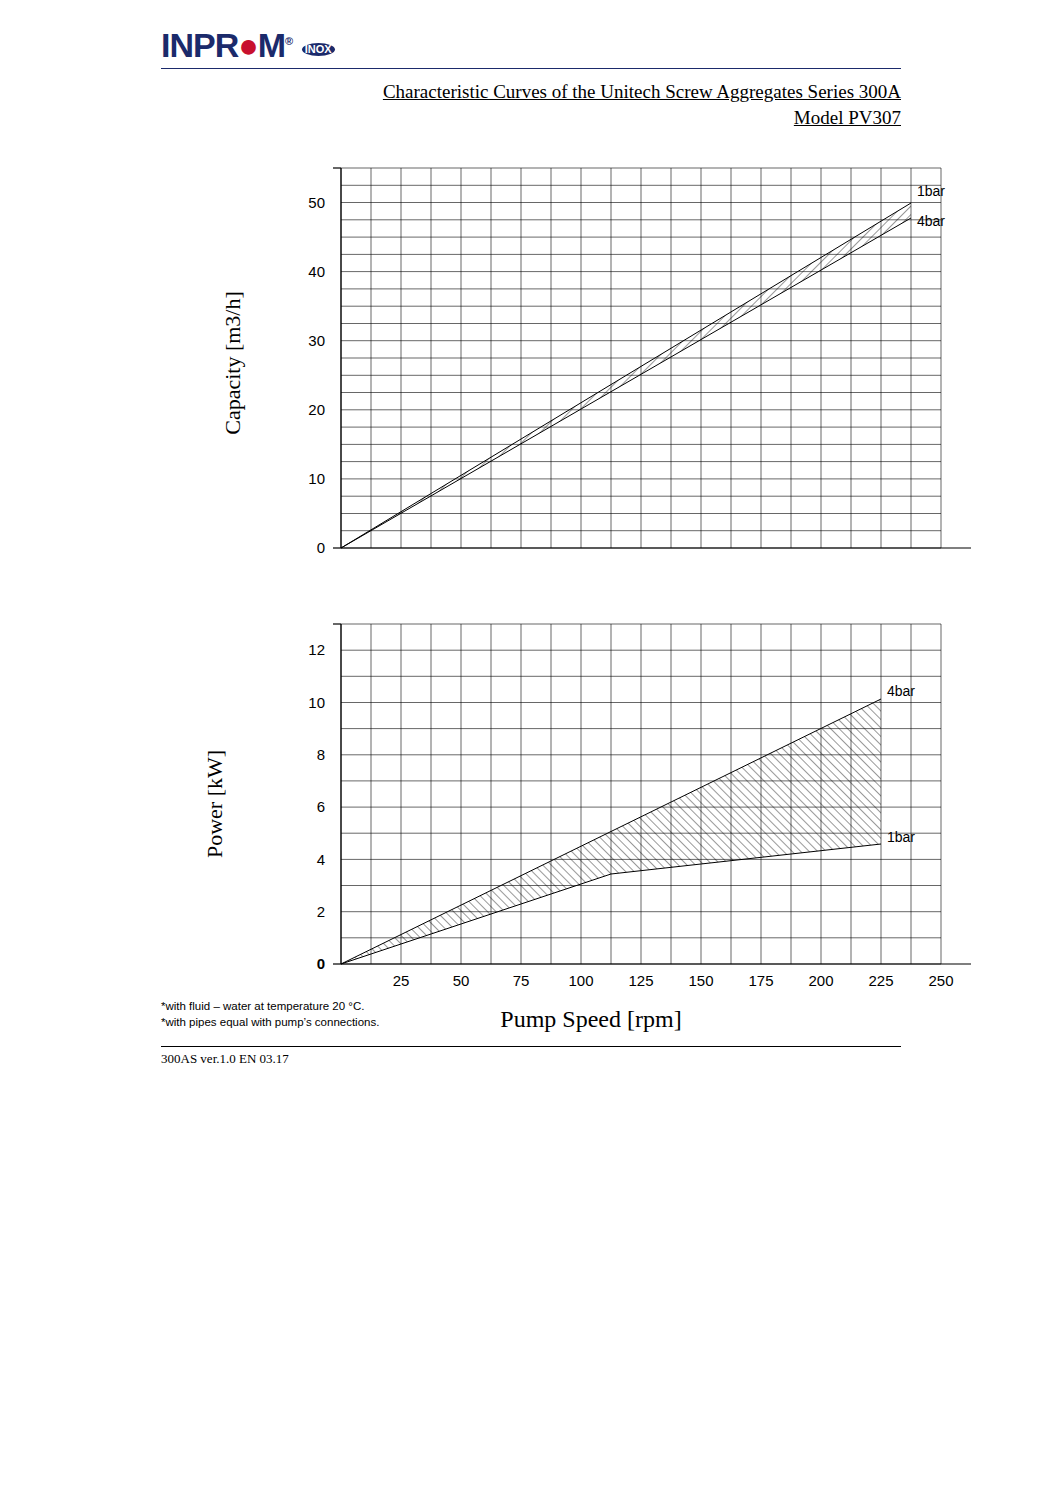INPR●M® INOX
Characteristic Curves of the Unitech Screw Aggregates Series 300A Model PV307
Capacity [m3/h]
0 10 20 30 40 50 1bar 4bar
Power [kW]
0 2 4 6 8 10 12 4bar 1bar 25 50 75 100 125 150 175 200 225 250
Pump Speed [rpm]
*with fluid – water at temperature 20 °C.
*with pipes equal with pump’s connections.
300AS ver.1.0 EN 03.17